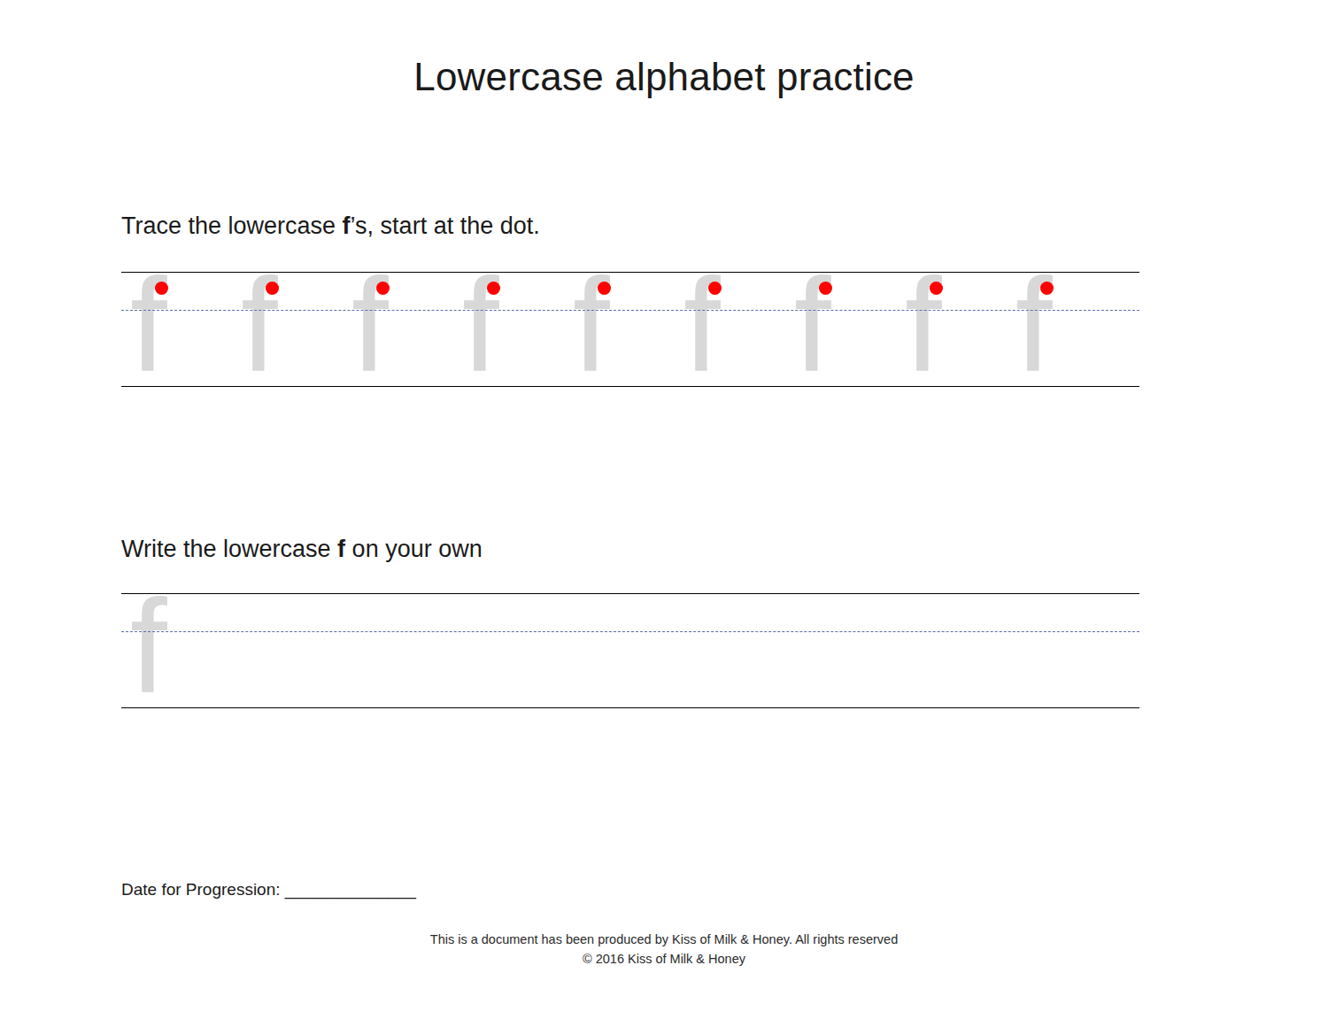Lowercase alphabet practice
Trace the lowercase f’s, start at the dot.
f f f f f f f f f
Write the lowercase f on your own
f
Date for Progression: ______________
This is a document has been produced by Kiss of Milk & Honey. All rights reserved
© 2016 Kiss of Milk & Honey